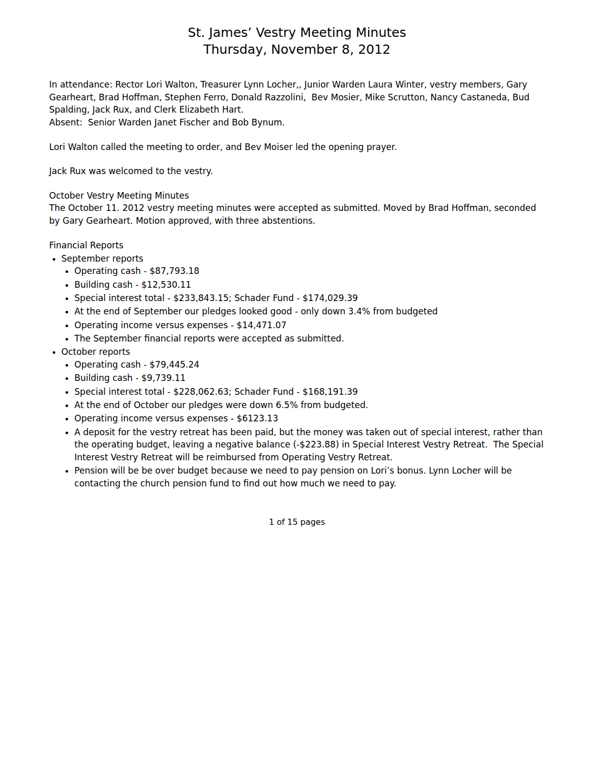St. James’ Vestry Meeting Minutes
Thursday, November 8, 2012
In attendance: Rector Lori Walton, Treasurer Lynn Locher,, Junior Warden Laura Winter, vestry members, Gary Gearheart, Brad Hoffman, Stephen Ferro, Donald Razzolini, Bev Mosier, Mike Scrutton, Nancy Castaneda, Bud Spalding, Jack Rux, and Clerk Elizabeth Hart.
Absent: Senior Warden Janet Fischer and Bob Bynum.
Lori Walton called the meeting to order, and Bev Moiser led the opening prayer.
Jack Rux was welcomed to the vestry.
October Vestry Meeting Minutes
The October 11. 2012 vestry meeting minutes were accepted as submitted. Moved by Brad Hoffman, seconded by Gary Gearheart. Motion approved, with three abstentions.
Financial Reports
September reports
Operating cash - $87,793.18
Building cash - $12,530.11
Special interest total - $233,843.15; Schader Fund - $174,029.39
At the end of September our pledges looked good - only down 3.4% from budgeted
Operating income versus expenses - $14,471.07
The September financial reports were accepted as submitted.
October reports
Operating cash - $79,445.24
Building cash - $9,739.11
Special interest total - $228,062.63; Schader Fund - $168,191.39
At the end of October our pledges were down 6.5% from budgeted.
Operating income versus expenses - $6123.13
A deposit for the vestry retreat has been paid, but the money was taken out of special interest, rather than the operating budget, leaving a negative balance (-$223.88) in Special Interest Vestry Retreat. The Special Interest Vestry Retreat will be reimbursed from Operating Vestry Retreat.
Pension will be be over budget because we need to pay pension on Lori’s bonus. Lynn Locher will be contacting the church pension fund to find out how much we need to pay.
1 of 15 pages